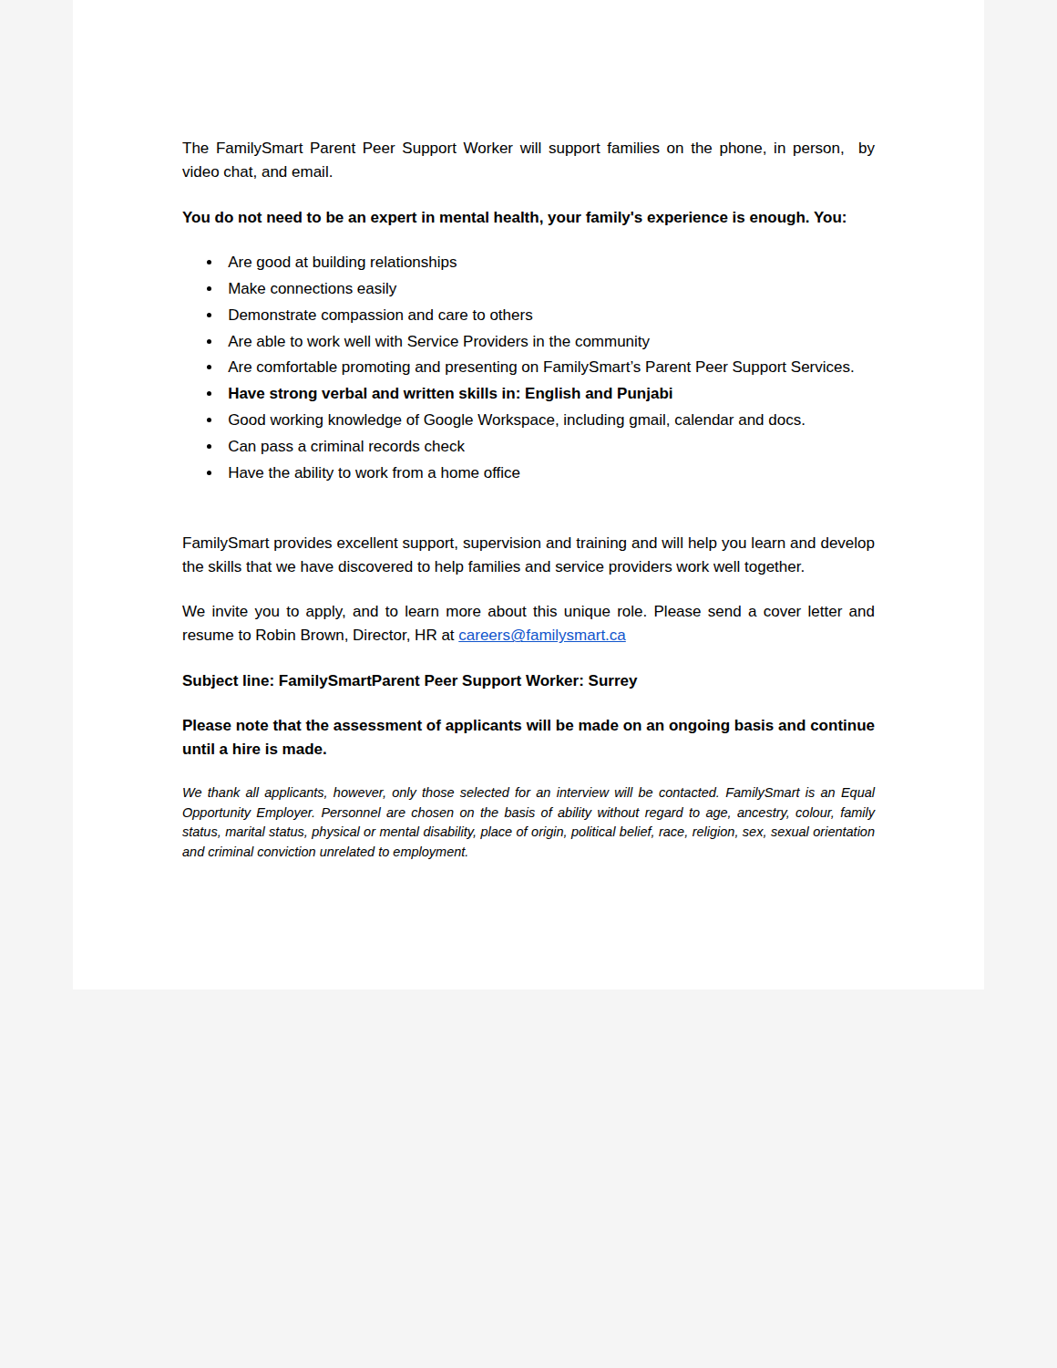The FamilySmart Parent Peer Support Worker will support families on the phone, in person, by video chat, and email.
You do not need to be an expert in mental health, your family's experience is enough. You:
Are good at building relationships
Make connections easily
Demonstrate compassion and care to others
Are able to work well with Service Providers in the community
Are comfortable promoting and presenting on FamilySmart’s Parent Peer Support Services.
Have strong verbal and written skills in: English and Punjabi
Good working knowledge of Google Workspace, including gmail, calendar and docs.
Can pass a criminal records check
Have the ability to work from a home office
FamilySmart provides excellent support, supervision and training and will help you learn and develop the skills that we have discovered to help families and service providers work well together.
We invite you to apply, and to learn more about this unique role. Please send a cover letter and resume to Robin Brown, Director, HR at careers@familysmart.ca
Subject line: FamilySmartParent Peer Support Worker: Surrey
Please note that the assessment of applicants will be made on an ongoing basis and continue until a hire is made.
We thank all applicants, however, only those selected for an interview will be contacted. FamilySmart is an Equal Opportunity Employer. Personnel are chosen on the basis of ability without regard to age, ancestry, colour, family status, marital status, physical or mental disability, place of origin, political belief, race, religion, sex, sexual orientation and criminal conviction unrelated to employment.